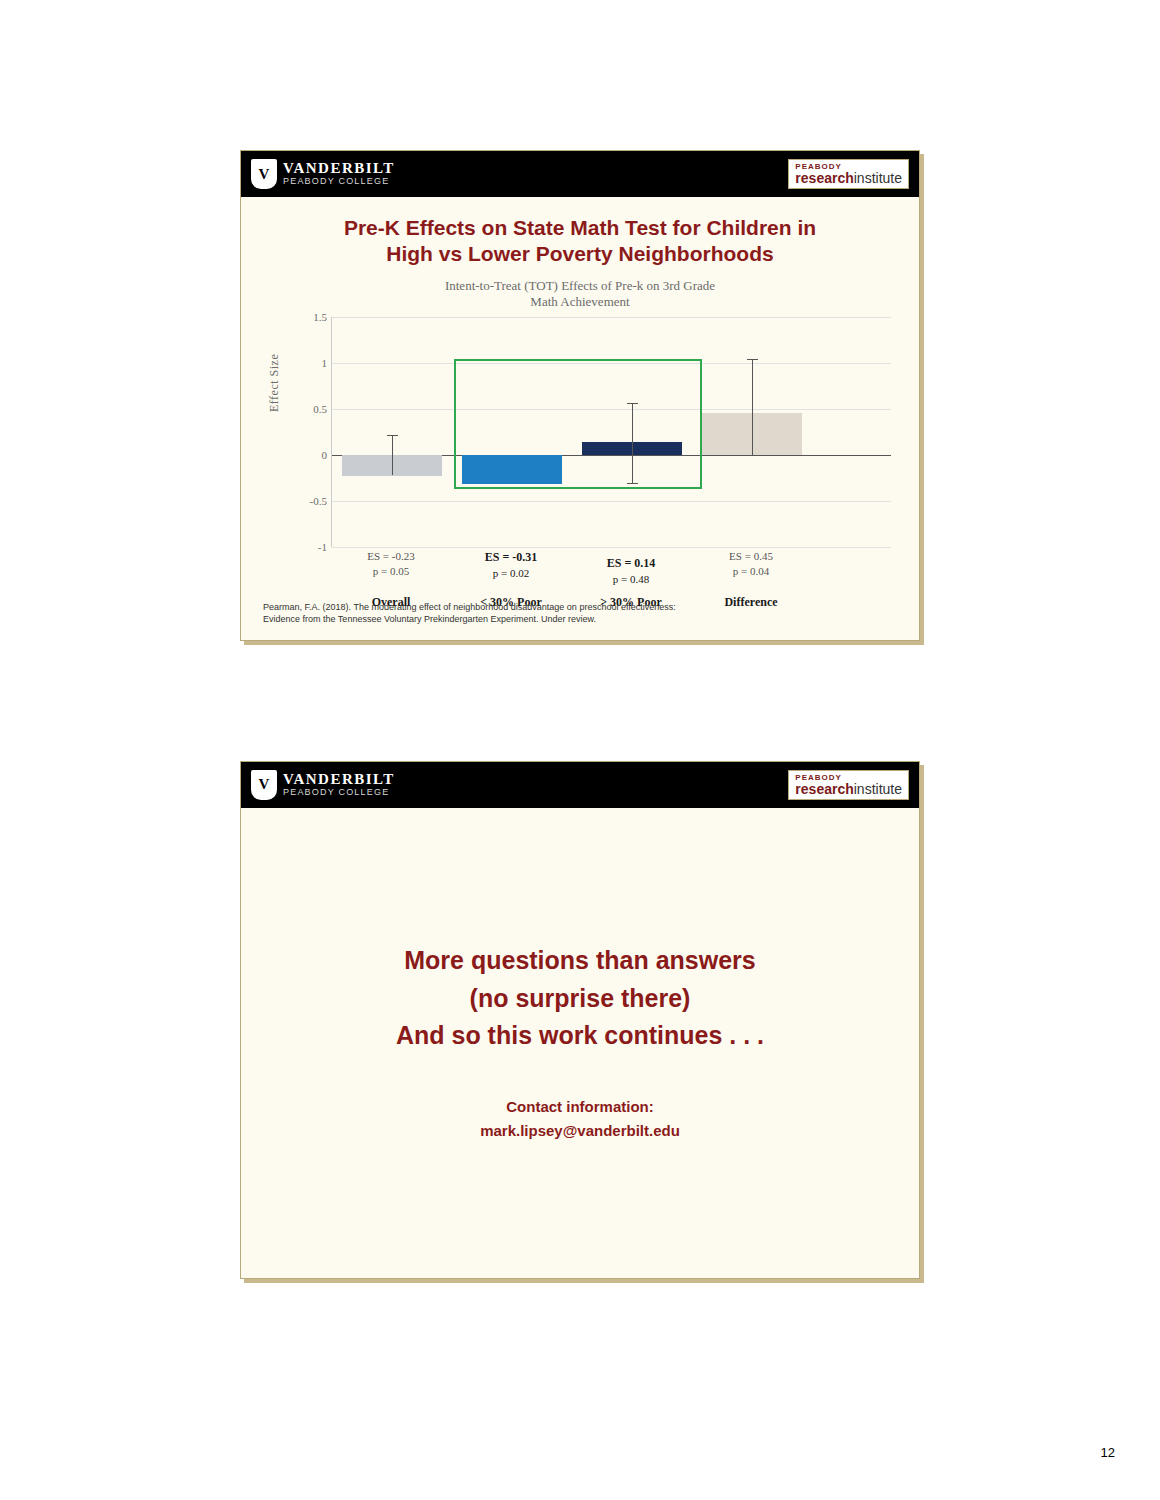V
VANDERBILT
PEABODY COLLEGE
PEABODY
researchinstitute
Pre-K Effects on State Math Test for Children in
High vs Lower Poverty Neighborhoods
Intent-to-Treat (TOT) Effects of Pre-k on 3rd Grade
Math Achievement
Effect Size
1.5 1 0.5 0 -0.5 -1
ES = -0.23
p = 0.05
ES = -0.31
p = 0.02
ES = 0.14
p = 0.48
ES = 0.45
p = 0.04
Overall
< 30% Poor
> 30% Poor
Difference
Pearman, F.A. (2018). The moderating effect of neighborhood disadvantage on preschool effectiveness:
Evidence from the Tennessee Voluntary Prekindergarten Experiment. Under review.
V
VANDERBILT
PEABODY COLLEGE
PEABODY
researchinstitute
More questions than answers
(no surprise there)
And so this work continues . . .
Contact information:
mark.lipsey@vanderbilt.edu
12